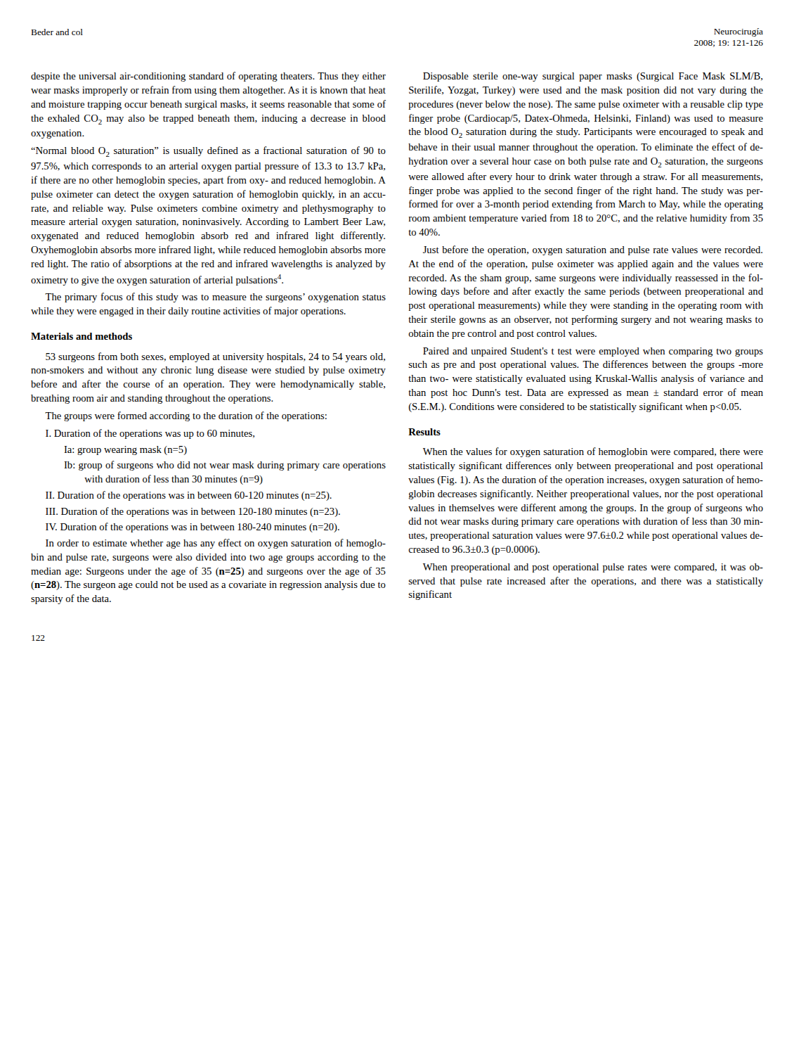Beder and col
Neurocirugía
2008; 19: 121-126
despite the universal air-conditioning standard of operating theaters. Thus they either wear masks improperly or refrain from using them altogether. As it is known that heat and moisture trapping occur beneath surgical masks, it seems reasonable that some of the exhaled CO2 may also be trapped beneath them, inducing a decrease in blood oxygenation.
“Normal blood O2 saturation” is usually defined as a fractional saturation of 90 to 97.5%, which corresponds to an arterial oxygen partial pressure of 13.3 to 13.7 kPa, if there are no other hemoglobin species, apart from oxy- and reduced hemoglobin. A pulse oximeter can detect the oxygen saturation of hemoglobin quickly, in an accurate, and reliable way. Pulse oximeters combine oximetry and plethysmography to measure arterial oxygen saturation, noninvasively. According to Lambert Beer Law, oxygenated and reduced hemoglobin absorb red and infrared light differently. Oxyhemoglobin absorbs more infrared light, while reduced hemoglobin absorbs more red light. The ratio of absorptions at the red and infrared wavelengths is analyzed by oximetry to give the oxygen saturation of arterial pulsations4.
The primary focus of this study was to measure the surgeons’ oxygenation status while they were engaged in their daily routine activities of major operations.
Materials and methods
53 surgeons from both sexes, employed at university hospitals, 24 to 54 years old, non-smokers and without any chronic lung disease were studied by pulse oximetry before and after the course of an operation. They were hemodynamically stable, breathing room air and standing throughout the operations.
The groups were formed according to the duration of the operations:
I. Duration of the operations was up to 60 minutes,
Ia: group wearing mask (n=5)
Ib: group of surgeons who did not wear mask during primary care operations with duration of less than 30 minutes (n=9)
II. Duration of the operations was in between 60-120 minutes (n=25).
III. Duration of the operations was in between 120-180 minutes (n=23).
IV. Duration of the operations was in between 180-240 minutes (n=20).
In order to estimate whether age has any effect on oxygen saturation of hemoglobin and pulse rate, surgeons were also divided into two age groups according to the median age: Surgeons under the age of 35 (n=25) and surgeons over the age of 35 (n=28). The surgeon age could not be used as a covariate in regression analysis due to sparsity of the data.
Disposable sterile one-way surgical paper masks (Surgical Face Mask SLM/B, Sterilife, Yozgat, Turkey) were used and the mask position did not vary during the procedures (never below the nose). The same pulse oximeter with a reusable clip type finger probe (Cardiocap/5, Datex-Ohmeda, Helsinki, Finland) was used to measure the blood O2 saturation during the study. Participants were encouraged to speak and behave in their usual manner throughout the operation. To eliminate the effect of dehydration over a several hour case on both pulse rate and O2 saturation, the surgeons were allowed after every hour to drink water through a straw. For all measurements, finger probe was applied to the second finger of the right hand. The study was performed for over a 3-month period extending from March to May, while the operating room ambient temperature varied from 18 to 20°C, and the relative humidity from 35 to 40%.
Just before the operation, oxygen saturation and pulse rate values were recorded. At the end of the operation, pulse oximeter was applied again and the values were recorded. As the sham group, same surgeons were individually reassessed in the following days before and after exactly the same periods (between preoperational and post operational measurements) while they were standing in the operating room with their sterile gowns as an observer, not performing surgery and not wearing masks to obtain the pre control and post control values.
Paired and unpaired Student's t test were employed when comparing two groups such as pre and post operational values. The differences between the groups -more than two- were statistically evaluated using Kruskal-Wallis analysis of variance and than post hoc Dunn's test. Data are expressed as mean ± standard error of mean (S.E.M.). Conditions were considered to be statistically significant when p<0.05.
Results
When the values for oxygen saturation of hemoglobin were compared, there were statistically significant differences only between preoperational and post operational values (Fig. 1). As the duration of the operation increases, oxygen saturation of hemoglobin decreases significantly. Neither preoperational values, nor the post operational values in themselves were different among the groups. In the group of surgeons who did not wear masks during primary care operations with duration of less than 30 minutes, preoperational saturation values were 97.6±0.2 while post operational values decreased to 96.3±0.3 (p=0.0006).
When preoperational and post operational pulse rates were compared, it was observed that pulse rate increased after the operations, and there was a statistically significant
122